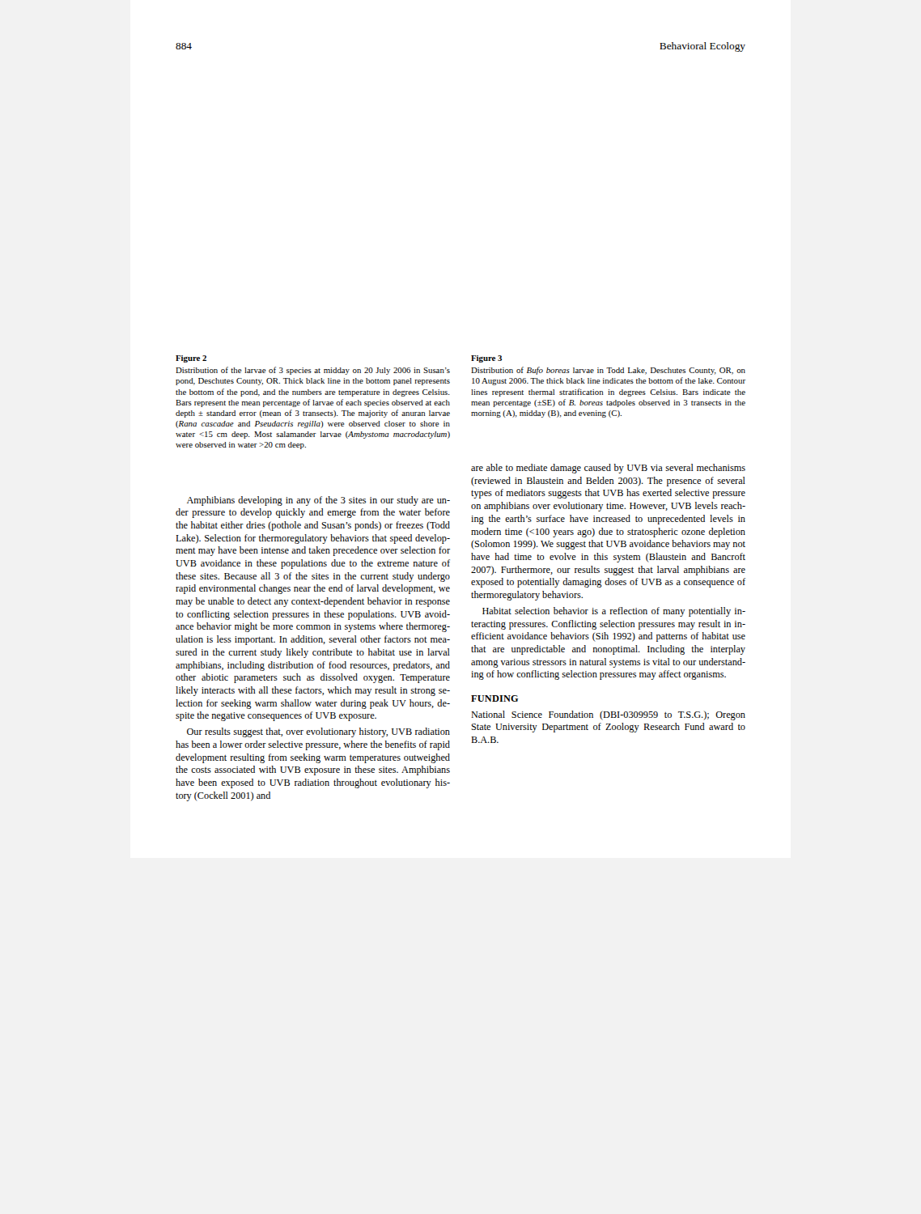884 Behavioral Ecology
Figure 2 Distribution of the larvae of 3 species at midday on 20 July 2006 in Susan’s pond, Deschutes County, OR. Thick black line in the bottom panel represents the bottom of the pond, and the numbers are temperature in degrees Celsius. Bars represent the mean percentage of larvae of each species observed at each depth ± standard error (mean of 3 transects). The majority of anuran larvae (Rana cascadae and Pseudacris regilla) were observed closer to shore in water <15 cm deep. Most salamander larvae (Ambystoma macrodactylum) were observed in water >20 cm deep.
Amphibians developing in any of the 3 sites in our study are under pressure to develop quickly and emerge from the water before the habitat either dries (pothole and Susan’s ponds) or freezes (Todd Lake). Selection for thermoregulatory behaviors that speed development may have been intense and taken precedence over selection for UVB avoidance in these populations due to the extreme nature of these sites. Because all 3 of the sites in the current study undergo rapid environmental changes near the end of larval development, we may be unable to detect any context-dependent behavior in response to conflicting selection pressures in these populations. UVB avoidance behavior might be more common in systems where thermoregulation is less important. In addition, several other factors not measured in the current study likely contribute to habitat use in larval amphibians, including distribution of food resources, predators, and other abiotic parameters such as dissolved oxygen. Temperature likely interacts with all these factors, which may result in strong selection for seeking warm shallow water during peak UV hours, despite the negative consequences of UVB exposure.
Our results suggest that, over evolutionary history, UVB radiation has been a lower order selective pressure, where the benefits of rapid development resulting from seeking warm temperatures outweighed the costs associated with UVB exposure in these sites. Amphibians have been exposed to UVB radiation throughout evolutionary history (Cockell 2001) and
Figure 3 Distribution of Bufo boreas larvae in Todd Lake, Deschutes County, OR, on 10 August 2006. The thick black line indicates the bottom of the lake. Contour lines represent thermal stratification in degrees Celsius. Bars indicate the mean percentage (±SE) of B. boreas tadpoles observed in 3 transects in the morning (A), midday (B), and evening (C).
are able to mediate damage caused by UVB via several mechanisms (reviewed in Blaustein and Belden 2003). The presence of several types of mediators suggests that UVB has exerted selective pressure on amphibians over evolutionary time. However, UVB levels reaching the earth’s surface have increased to unprecedented levels in modern time (<100 years ago) due to stratospheric ozone depletion (Solomon 1999). We suggest that UVB avoidance behaviors may not have had time to evolve in this system (Blaustein and Bancroft 2007). Furthermore, our results suggest that larval amphibians are exposed to potentially damaging doses of UVB as a consequence of thermoregulatory behaviors.
Habitat selection behavior is a reflection of many potentially interacting pressures. Conflicting selection pressures may result in inefficient avoidance behaviors (Sih 1992) and patterns of habitat use that are unpredictable and nonoptimal. Including the interplay among various stressors in natural systems is vital to our understanding of how conflicting selection pressures may affect organisms.
Funding
National Science Foundation (DBI-0309959 to T.S.G.); Oregon State University Department of Zoology Research Fund award to B.A.B.